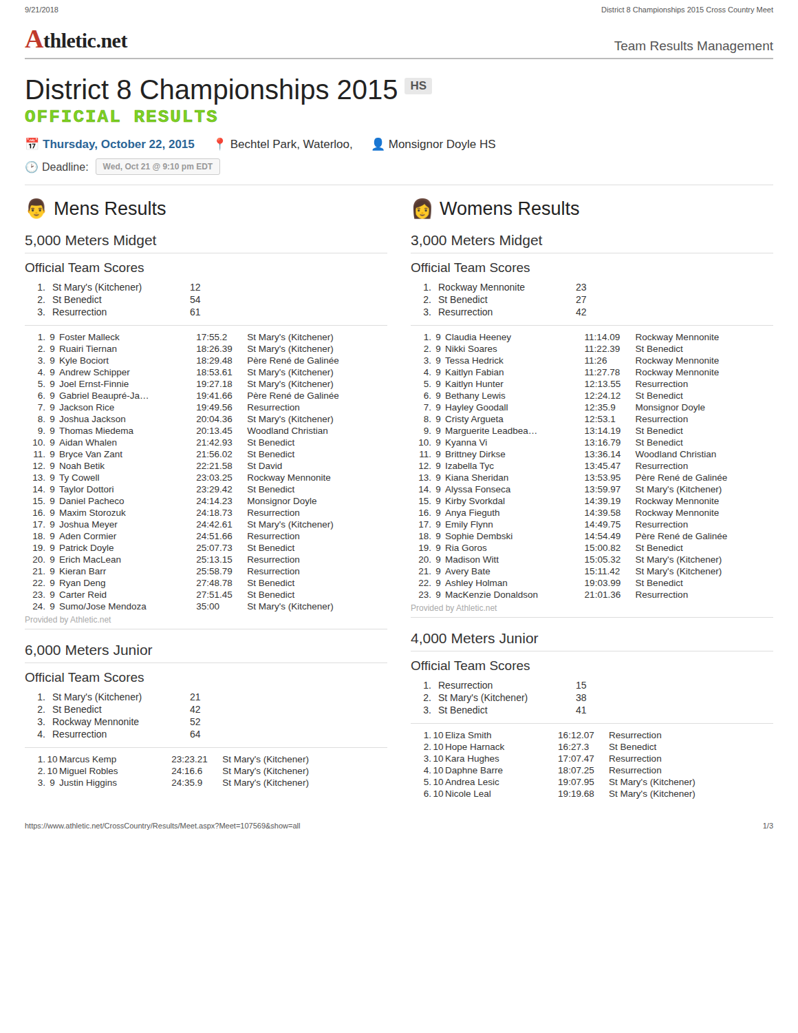9/21/2018 District 8 Championships 2015 Cross Country Meet
Athletic.net
Team Results Management
District 8 Championships 2015
HS
OFFICIAL RESULTS
📅Thursday, October 22, 2015 📍Bechtel Park, Waterloo, 👤Monsignor Doyle HS
🕑Deadline: Wed, Oct 21 @ 9:10 pm EDT
👨Mens Results
5,000 Meters Midget
Official Team Scores
St Mary's (Kitchener) 12
St Benedict 54
Resurrection 61
| 1. | 9 | Foster Malleck | 17:55.2 | St Mary's (Kitchener) |
| 2. | 9 | Ruairi Tiernan | 18:26.39 | St Mary's (Kitchener) |
| 3. | 9 | Kyle Bociort | 18:29.48 | Père René de Galinée |
| 4. | 9 | Andrew Schipper | 18:53.61 | St Mary's (Kitchener) |
| 5. | 9 | Joel Ernst-Finnie | 19:27.18 | St Mary's (Kitchener) |
| 6. | 9 | Gabriel Beaupré-Ja… | 19:41.66 | Père René de Galinée |
| 7. | 9 | Jackson Rice | 19:49.56 | Resurrection |
| 8. | 9 | Joshua Jackson | 20:04.36 | St Mary's (Kitchener) |
| 9. | 9 | Thomas Miedema | 20:13.45 | Woodland Christian |
| 10. | 9 | Aidan Whalen | 21:42.93 | St Benedict |
| 11. | 9 | Bryce Van Zant | 21:56.02 | St Benedict |
| 12. | 9 | Noah Betik | 22:21.58 | St David |
| 13. | 9 | Ty Cowell | 23:03.25 | Rockway Mennonite |
| 14. | 9 | Taylor Dottori | 23:29.42 | St Benedict |
| 15. | 9 | Daniel Pacheco | 24:14.23 | Monsignor Doyle |
| 16. | 9 | Maxim Storozuk | 24:18.73 | Resurrection |
| 17. | 9 | Joshua Meyer | 24:42.61 | St Mary's (Kitchener) |
| 18. | 9 | Aden Cormier | 24:51.66 | Resurrection |
| 19. | 9 | Patrick Doyle | 25:07.73 | St Benedict |
| 20. | 9 | Erich MacLean | 25:13.15 | Resurrection |
| 21. | 9 | Kieran Barr | 25:58.79 | Resurrection |
| 22. | 9 | Ryan Deng | 27:48.78 | St Benedict |
| 23. | 9 | Carter Reid | 27:51.45 | St Benedict |
| 24. | 9 | Sumo/Jose Mendoza | 35:00 | St Mary's (Kitchener) |
Provided by Athletic.net
6,000 Meters Junior
Official Team Scores
St Mary's (Kitchener) 21
St Benedict 42
Rockway Mennonite 52
Resurrection 64
| 1. | 10 | Marcus Kemp | 23:23.21 | St Mary's (Kitchener) |
| 2. | 10 | Miguel Robles | 24:16.6 | St Mary's (Kitchener) |
| 3. | 9 | Justin Higgins | 24:35.9 | St Mary's (Kitchener) |
👩Womens Results
3,000 Meters Midget
Official Team Scores
Rockway Mennonite 23
St Benedict 27
Resurrection 42
| 1. | 9 | Claudia Heeney | 11:14.09 | Rockway Mennonite |
| 2. | 9 | Nikki Soares | 11:22.39 | St Benedict |
| 3. | 9 | Tessa Hedrick | 11:26 | Rockway Mennonite |
| 4. | 9 | Kaitlyn Fabian | 11:27.78 | Rockway Mennonite |
| 5. | 9 | Kaitlyn Hunter | 12:13.55 | Resurrection |
| 6. | 9 | Bethany Lewis | 12:24.12 | St Benedict |
| 7. | 9 | Hayley Goodall | 12:35.9 | Monsignor Doyle |
| 8. | 9 | Cristy Argueta | 12:53.1 | Resurrection |
| 9. | 9 | Marguerite Leadbea… | 13:14.19 | St Benedict |
| 10. | 9 | Kyanna Vi | 13:16.79 | St Benedict |
| 11. | 9 | Brittney Dirkse | 13:36.14 | Woodland Christian |
| 12. | 9 | Izabella Tyc | 13:45.47 | Resurrection |
| 13. | 9 | Kiana Sheridan | 13:53.95 | Père René de Galinée |
| 14. | 9 | Alyssa Fonseca | 13:59.97 | St Mary's (Kitchener) |
| 15. | 9 | Kirby Svorkdal | 14:39.19 | Rockway Mennonite |
| 16. | 9 | Anya Fieguth | 14:39.58 | Rockway Mennonite |
| 17. | 9 | Emily Flynn | 14:49.75 | Resurrection |
| 18. | 9 | Sophie Dembski | 14:54.49 | Père René de Galinée |
| 19. | 9 | Ria Goros | 15:00.82 | St Benedict |
| 20. | 9 | Madison Witt | 15:05.32 | St Mary's (Kitchener) |
| 21. | 9 | Avery Bate | 15:11.42 | St Mary's (Kitchener) |
| 22. | 9 | Ashley Holman | 19:03.99 | St Benedict |
| 23. | 9 | MacKenzie Donaldson | 21:01.36 | Resurrection |
Provided by Athletic.net
4,000 Meters Junior
Official Team Scores
Resurrection 15
St Mary's (Kitchener) 38
St Benedict 41
| 1. | 10 | Eliza Smith | 16:12.07 | Resurrection |
| 2. | 10 | Hope Harnack | 16:27.3 | St Benedict |
| 3. | 10 | Kara Hughes | 17:07.47 | Resurrection |
| 4. | 10 | Daphne Barre | 18:07.25 | Resurrection |
| 5. | 10 | Andrea Lesic | 19:07.95 | St Mary's (Kitchener) |
| 6. | 10 | Nicole Leal | 19:19.68 | St Mary's (Kitchener) |
https://www.athletic.net/CrossCountry/Results/Meet.aspx?Meet=107569&show=all 1/3